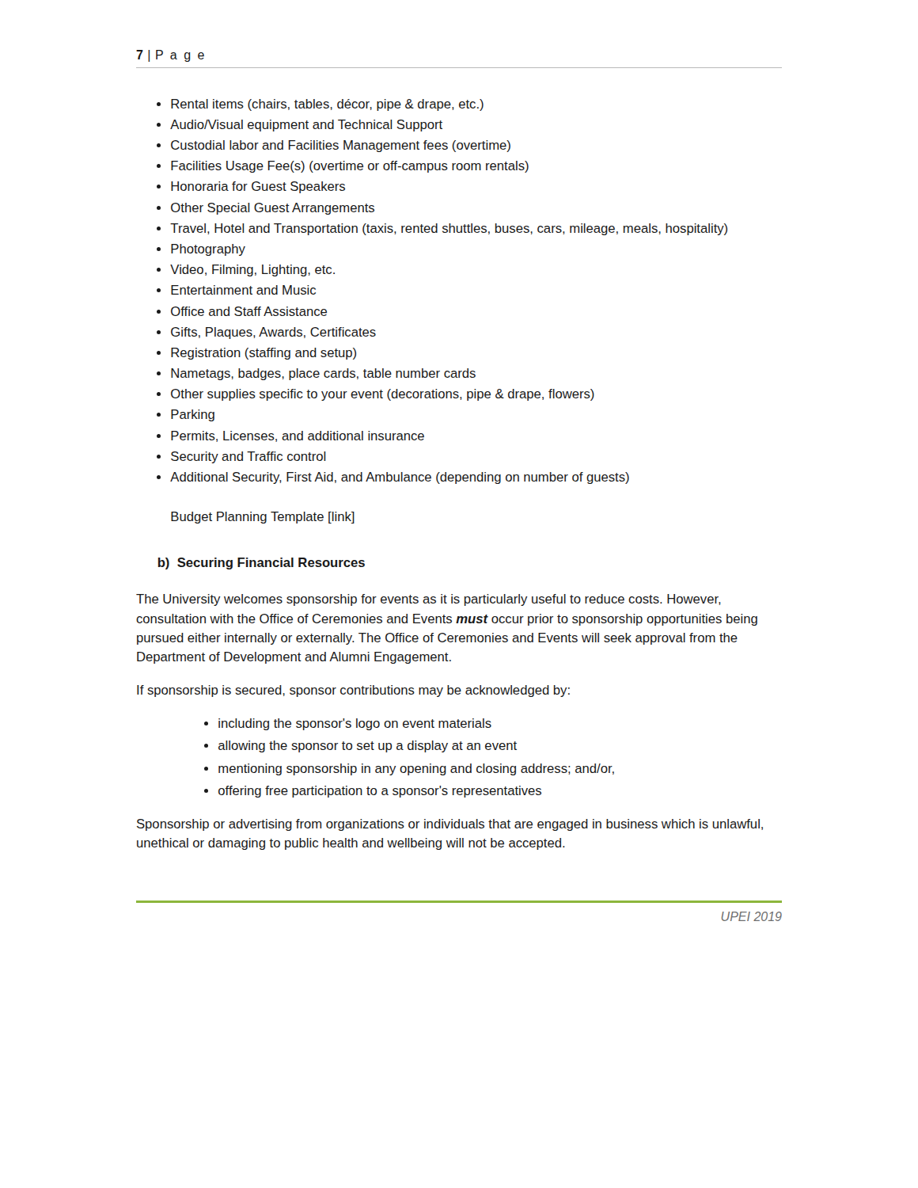7 | P a g e
Rental items (chairs, tables, décor, pipe & drape, etc.)
Audio/Visual equipment and Technical Support
Custodial labor and Facilities Management fees (overtime)
Facilities Usage Fee(s) (overtime or off-campus room rentals)
Honoraria for Guest Speakers
Other Special Guest Arrangements
Travel, Hotel and Transportation (taxis, rented shuttles, buses, cars, mileage, meals, hospitality)
Photography
Video, Filming, Lighting, etc.
Entertainment and Music
Office and Staff Assistance
Gifts, Plaques, Awards, Certificates
Registration (staffing and setup)
Nametags, badges, place cards, table number cards
Other supplies specific to your event (decorations, pipe & drape, flowers)
Parking
Permits, Licenses, and additional insurance
Security and Traffic control
Additional Security, First Aid, and Ambulance (depending on number of guests)
Budget Planning Template [link]
b) Securing Financial Resources
The University welcomes sponsorship for events as it is particularly useful to reduce costs. However, consultation with the Office of Ceremonies and Events must occur prior to sponsorship opportunities being pursued either internally or externally. The Office of Ceremonies and Events will seek approval from the Department of Development and Alumni Engagement.
If sponsorship is secured, sponsor contributions may be acknowledged by:
including the sponsor's logo on event materials
allowing the sponsor to set up a display at an event
mentioning sponsorship in any opening and closing address; and/or,
offering free participation to a sponsor's representatives
Sponsorship or advertising from organizations or individuals that are engaged in business which is unlawful, unethical or damaging to public health and wellbeing will not be accepted.
UPEI 2019